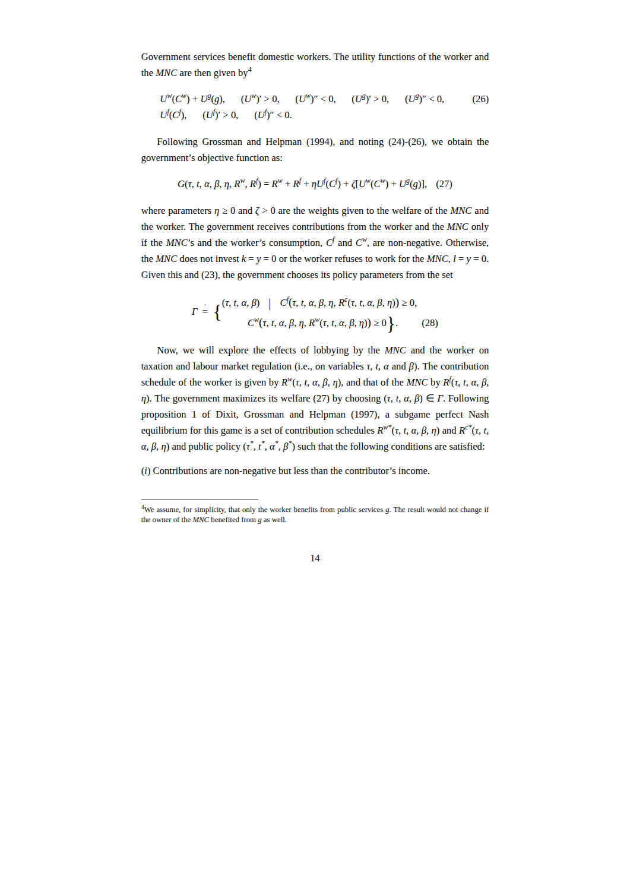Government services benefit domestic workers. The utility functions of the worker and the MNC are then given by4
Uw(Cw) + Ug(g), (Uw)′ > 0, (Uw)″ < 0, (Ug)′ > 0, (Ug)″ < 0, Uf(Cf), (Uf)′ > 0, (Uf)″ < 0.(26)
Following Grossman and Helpman (1994), and noting (24)-(26), we obtain the government’s objective function as:
G(τ, t, α, β, η, Rw, Rf) = Rw + Rf + ηUf(Cf) + ζ[Uw(Cw) + Ug(g)], (27)
where parameters η ≥ 0 and ζ > 0 are the weights given to the welfare of the MNC and the worker. The government receives contributions from the worker and the MNC only if the MNC’s and the worker’s consumption, Cf and Cw, are non-negative. Otherwise, the MNC does not invest k = y = 0 or the worker refuses to work for the MNC, l = y = 0. Given this and (23), the government chooses its policy parameters from the set
Γ ·= { (τ, t, α, β) | Cf(τ, t, α, β, η, Rc(τ, t, α, β, η)) ≥ 0, Cw(τ, t, α, β, η, Rw(τ, t, α, β, η)) ≥ 0}. (28)
Now, we will explore the effects of lobbying by the MNC and the worker on taxation and labour market regulation (i.e., on variables τ, t, α and β). The contribution schedule of the worker is given by Rw(τ, t, α, β, η), and that of the MNC by Rf(τ, t, α, β, η). The government maximizes its welfare (27) by choosing (τ, t, α, β) ∈ Γ. Following proposition 1 of Dixit, Grossman and Helpman (1997), a subgame perfect Nash equilibrium for this game is a set of contribution schedules Rw*(τ, t, α, β, η) and Rc*(τ, t, α, β, η) and public policy (τ*, t*, α*, β*) such that the following conditions are satisfied:
(i) Contributions are non-negative but less than the contributor’s income.
4 We assume, for simplicity, that only the worker benefits from public services g. The result would not change if the owner of the MNC benefited from g as well.
14